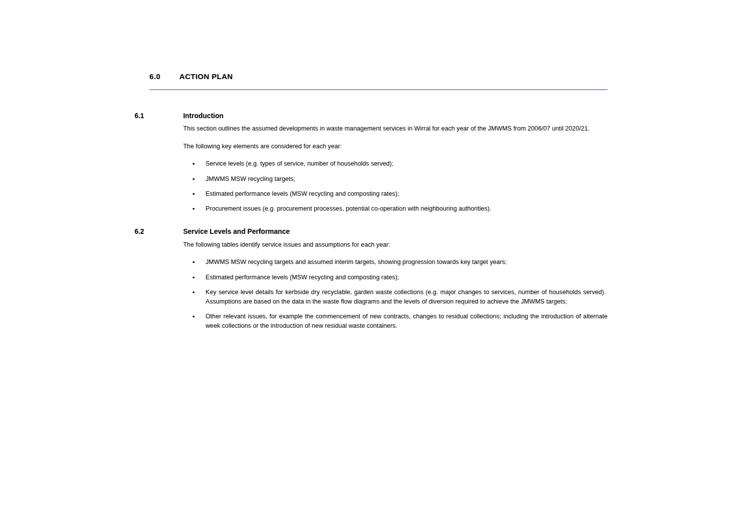6.0 ACTION PLAN
6.1 Introduction
This section outlines the assumed developments in waste management services in Wirral for each year of the JMWMS from 2006/07 until 2020/21.
The following key elements are considered for each year:
Service levels (e.g. types of service, number of households served);
JMWMS MSW recycling targets;
Estimated performance levels (MSW recycling and composting rates);
Procurement issues (e.g. procurement processes, potential co-operation with neighbouring authorities).
6.2 Service Levels and Performance
The following tables identify service issues and assumptions for each year:
JMWMS MSW recycling targets and assumed interim targets, showing progression towards key target years;
Estimated performance levels (MSW recycling and composting rates);
Key service level details for kerbside dry recyclable, garden waste collections (e.g. major changes to services, number of households served). Assumptions are based on the data in the waste flow diagrams and the levels of diversion required to achieve the JMWMS targets;
Other relevant issues, for example the commencement of new contracts, changes to residual collections; including the introduction of alternate week collections or the introduction of new residual waste containers.